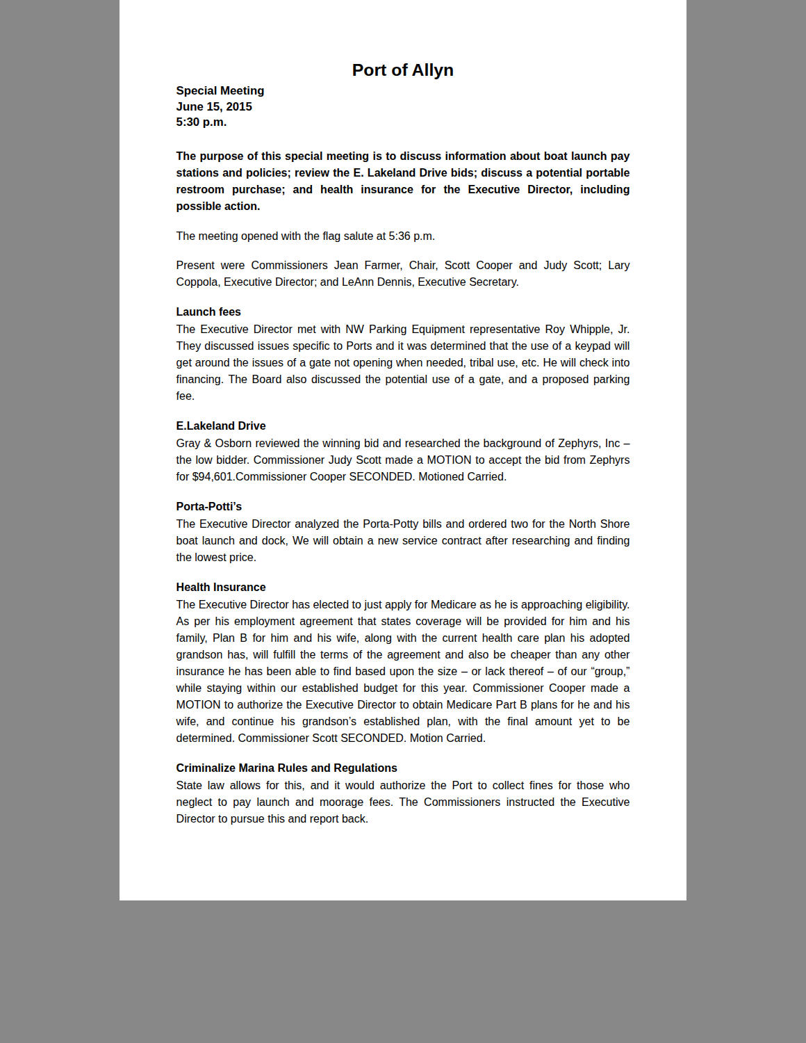Port of Allyn
Special Meeting
June 15, 2015
5:30 p.m.
The purpose of this special meeting is to discuss information about boat launch pay stations and policies; review the E. Lakeland Drive bids; discuss a potential portable restroom purchase; and health insurance for the Executive Director, including possible action.
The meeting opened with the flag salute at 5:36 p.m.
Present were Commissioners Jean Farmer, Chair, Scott Cooper and Judy Scott; Lary Coppola, Executive Director; and LeAnn Dennis, Executive Secretary.
Launch fees
The Executive Director met with NW Parking Equipment representative Roy Whipple, Jr. They discussed issues specific to Ports and it was determined that the use of a keypad will get around the issues of a gate not opening when needed, tribal use, etc. He will check into financing. The Board also discussed the potential use of a gate, and a proposed parking fee.
E.Lakeland Drive
Gray & Osborn reviewed the winning bid and researched the background of Zephyrs, Inc – the low bidder. Commissioner Judy Scott made a MOTION to accept the bid from Zephyrs for $94,601.Commissioner Cooper SECONDED. Motioned Carried.
Porta-Potti’s
The Executive Director analyzed the Porta-Potty bills and ordered two for the North Shore boat launch and dock, We will obtain a new service contract after researching and finding the lowest price.
Health Insurance
The Executive Director has elected to just apply for Medicare as he is approaching eligibility. As per his employment agreement that states coverage will be provided for him and his family, Plan B for him and his wife, along with the current health care plan his adopted grandson has, will fulfill the terms of the agreement and also be cheaper than any other insurance he has been able to find based upon the size – or lack thereof – of our “group,” while staying within our established budget for this year. Commissioner Cooper made a MOTION to authorize the Executive Director to obtain Medicare Part B plans for he and his wife, and continue his grandson’s established plan, with the final amount yet to be determined. Commissioner Scott SECONDED. Motion Carried.
Criminalize Marina Rules and Regulations
State law allows for this, and it would authorize the Port to collect fines for those who neglect to pay launch and moorage fees. The Commissioners instructed the Executive Director to pursue this and report back.